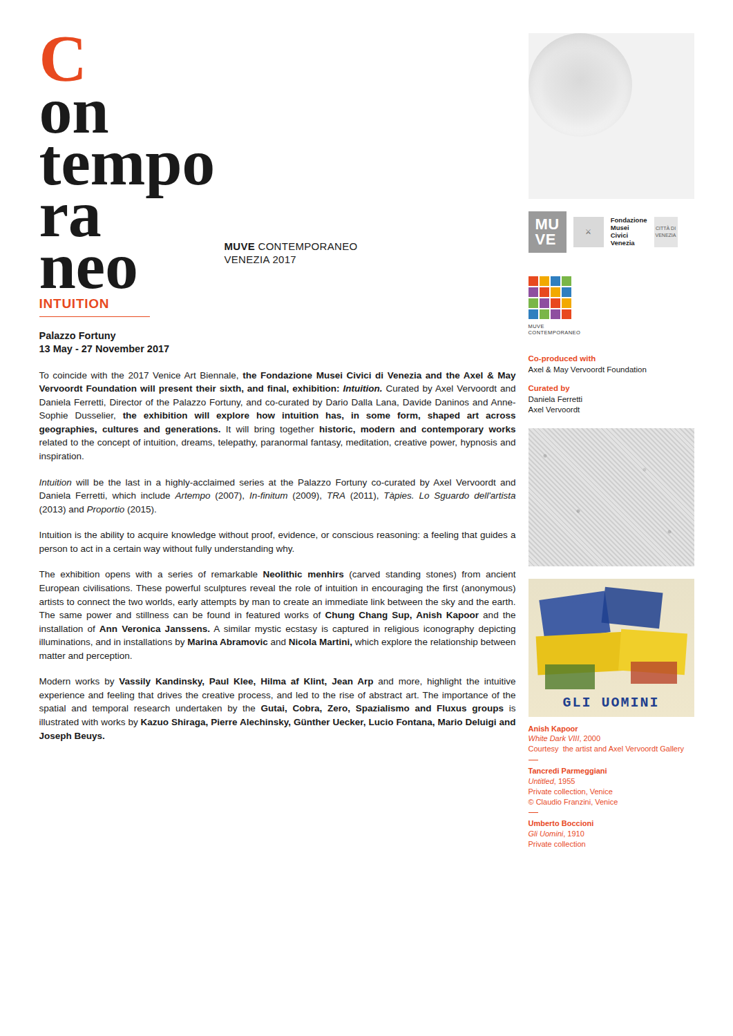Con tempo ra neo
MUVE CONTEMPORANEO
VENEZIA 2017
MUVE
⚔
Fondazione
Musei
Civici
Venezia
CITTÀ DI
VENEZIA
MUVE
CONTEMPORANEO
Co-produced with
Axel & May Vervoordt Foundation
Curated by
Daniela Ferretti
Axel Vervoordt
GLI UOMINI
Anish Kapoor
White Dark VIII, 2000
Courtesy the artist and Axel Vervoordt Gallery
Tancredi Parmeggiani
Untitled, 1955
Private collection, Venice
© Claudio Franzini, Venice
Umberto Boccioni
Gli Uomini, 1910
Private collection
INTUITION
Palazzo Fortuny
13 May - 27 November 2017
To coincide with the 2017 Venice Art Biennale, the Fondazione Musei Civici di Venezia and the Axel & May Vervoordt Foundation will present their sixth, and final, exhibition: Intuition. Curated by Axel Vervoordt and Daniela Ferretti, Director of the Palazzo Fortuny, and co-curated by Dario Dalla Lana, Davide Daninos and Anne-Sophie Dusselier, the exhibition will explore how intuition has, in some form, shaped art across geographies, cultures and generations. It will bring together historic, modern and contemporary works related to the concept of intuition, dreams, telepathy, paranormal fantasy, meditation, creative power, hypnosis and inspiration.
Intuition will be the last in a highly-acclaimed series at the Palazzo Fortuny co-curated by Axel Vervoordt and Daniela Ferretti, which include Artempo (2007), In-finitum (2009), TRA (2011), Tàpies. Lo Sguardo dell'artista (2013) and Proportio (2015).
Intuition is the ability to acquire knowledge without proof, evidence, or conscious reasoning: a feeling that guides a person to act in a certain way without fully understanding why.
The exhibition opens with a series of remarkable Neolithic menhirs (carved standing stones) from ancient European civilisations. These powerful sculptures reveal the role of intuition in encouraging the first (anonymous) artists to connect the two worlds, early attempts by man to create an immediate link between the sky and the earth. The same power and stillness can be found in featured works of Chung Chang Sup, Anish Kapoor and the installation of Ann Veronica Janssens. A similar mystic ecstasy is captured in religious iconography depicting illuminations, and in installations by Marina Abramovic and Nicola Martini, which explore the relationship between matter and perception.
Modern works by Vassily Kandinsky, Paul Klee, Hilma af Klint, Jean Arp and more, highlight the intuitive experience and feeling that drives the creative process, and led to the rise of abstract art. The importance of the spatial and temporal research undertaken by the Gutai, Cobra, Zero, Spazialismo and Fluxus groups is illustrated with works by Kazuo Shiraga, Pierre Alechinsky, Günther Uecker, Lucio Fontana, Mario Deluigi and Joseph Beuys.